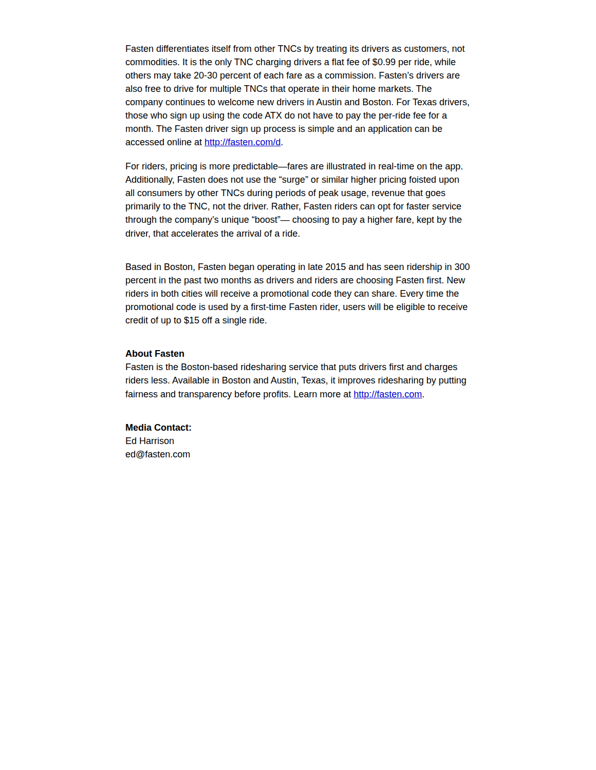Fasten differentiates itself from other TNCs by treating its drivers as customers, not commodities. It is the only TNC charging drivers a flat fee of $0.99 per ride, while others may take 20-30 percent of each fare as a commission. Fasten’s drivers are also free to drive for multiple TNCs that operate in their home markets. The company continues to welcome new drivers in Austin and Boston. For Texas drivers, those who sign up using the code ATX do not have to pay the per-ride fee for a month. The Fasten driver sign up process is simple and an application can be accessed online at http://fasten.com/d.
For riders, pricing is more predictable—fares are illustrated in real-time on the app. Additionally, Fasten does not use the “surge” or similar higher pricing foisted upon all consumers by other TNCs during periods of peak usage, revenue that goes primarily to the TNC, not the driver. Rather, Fasten riders can opt for faster service through the company’s unique “boost”— choosing to pay a higher fare, kept by the driver, that accelerates the arrival of a ride.
Based in Boston, Fasten began operating in late 2015 and has seen ridership in 300 percent in the past two months as drivers and riders are choosing Fasten first. New riders in both cities will receive a promotional code they can share. Every time the promotional code is used by a first-time Fasten rider, users will be eligible to receive credit of up to $15 off a single ride.
About Fasten
Fasten is the Boston-based ridesharing service that puts drivers first and charges riders less. Available in Boston and Austin, Texas, it improves ridesharing by putting fairness and transparency before profits. Learn more at http://fasten.com.
Media Contact:
Ed Harrison
ed@fasten.com